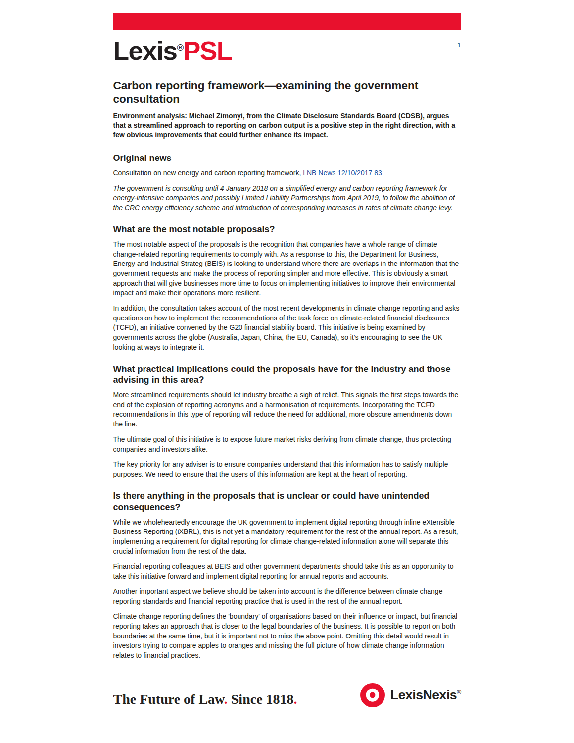Lexis®PSL
1
Carbon reporting framework—examining the government consultation
Environment analysis: Michael Zimonyi, from the Climate Disclosure Standards Board (CDSB), argues that a streamlined approach to reporting on carbon output is a positive step in the right direction, with a few obvious improvements that could further enhance its impact.
Original news
Consultation on new energy and carbon reporting framework, LNB News 12/10/2017 83
The government is consulting until 4 January 2018 on a simplified energy and carbon reporting framework for energy-intensive companies and possibly Limited Liability Partnerships from April 2019, to follow the abolition of the CRC energy efficiency scheme and introduction of corresponding increases in rates of climate change levy.
What are the most notable proposals?
The most notable aspect of the proposals is the recognition that companies have a whole range of climate change-related reporting requirements to comply with. As a response to this, the Department for Business, Energy and Industrial Strateg (BEIS) is looking to understand where there are overlaps in the information that the government requests and make the process of reporting simpler and more effective. This is obviously a smart approach that will give businesses more time to focus on implementing initiatives to improve their environmental impact and make their operations more resilient.
In addition, the consultation takes account of the most recent developments in climate change reporting and asks questions on how to implement the recommendations of the task force on climate-related financial disclosures (TCFD), an initiative convened by the G20 financial stability board. This initiative is being examined by governments across the globe (Australia, Japan, China, the EU, Canada), so it's encouraging to see the UK looking at ways to integrate it.
What practical implications could the proposals have for the industry and those advising in this area?
More streamlined requirements should let industry breathe a sigh of relief. This signals the first steps towards the end of the explosion of reporting acronyms and a harmonisation of requirements. Incorporating the TCFD recommendations in this type of reporting will reduce the need for additional, more obscure amendments down the line.
The ultimate goal of this initiative is to expose future market risks deriving from climate change, thus protecting companies and investors alike.
The key priority for any adviser is to ensure companies understand that this information has to satisfy multiple purposes. We need to ensure that the users of this information are kept at the heart of reporting.
Is there anything in the proposals that is unclear or could have unintended consequences?
While we wholeheartedly encourage the UK government to implement digital reporting through inline eXtensible Business Reporting (iXBRL), this is not yet a mandatory requirement for the rest of the annual report. As a result, implementing a requirement for digital reporting for climate change-related information alone will separate this crucial information from the rest of the data.
Financial reporting colleagues at BEIS and other government departments should take this as an opportunity to take this initiative forward and implement digital reporting for annual reports and accounts.
Another important aspect we believe should be taken into account is the difference between climate change reporting standards and financial reporting practice that is used in the rest of the annual report.
Climate change reporting defines the 'boundary' of organisations based on their influence or impact, but financial reporting takes an approach that is closer to the legal boundaries of the business. It is possible to report on both boundaries at the same time, but it is important not to miss the above point. Omitting this detail would result in investors trying to compare apples to oranges and missing the full picture of how climate change information relates to financial practices.
The Future of Law. Since 1818.
LexisNexis®